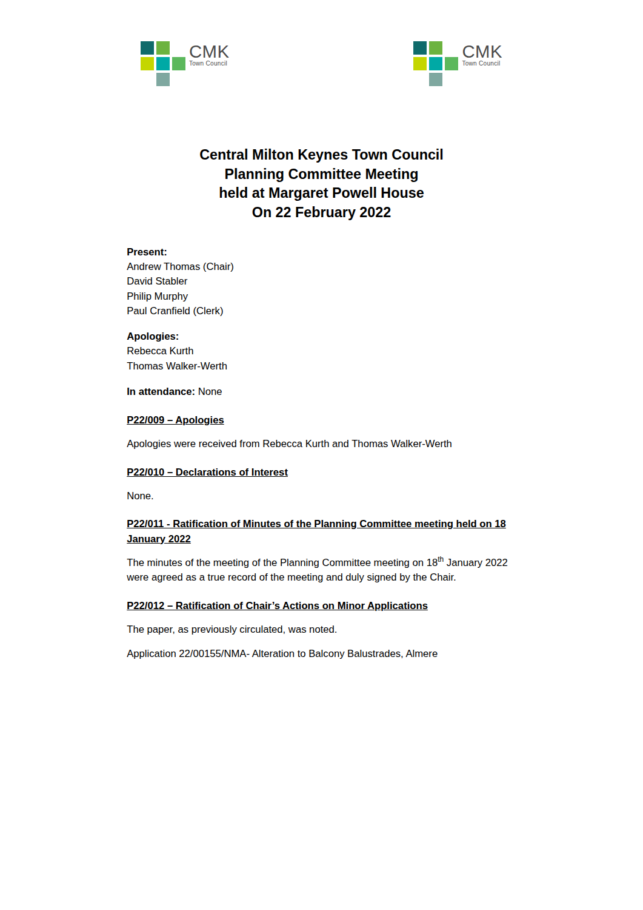CMK
Town Council
CMK
Town Council
Central Milton Keynes Town Council
Planning Committee Meeting
held at Margaret Powell House
On 22 February 2022
Present:
Andrew Thomas (Chair)
David Stabler
Philip Murphy
Paul Cranfield (Clerk)
Apologies:
Rebecca Kurth
Thomas Walker-Werth
In attendance: None
P22/009 – Apologies
Apologies were received from Rebecca Kurth and Thomas Walker-Werth
P22/010 – Declarations of Interest
None.
P22/011 - Ratification of Minutes of the Planning Committee meeting held on 18 January 2022
The minutes of the meeting of the Planning Committee meeting on 18th January 2022 were agreed as a true record of the meeting and duly signed by the Chair.
P22/012 – Ratification of Chair’s Actions on Minor Applications
The paper, as previously circulated, was noted.
Application 22/00155/NMA- Alteration to Balcony Balustrades, Almere